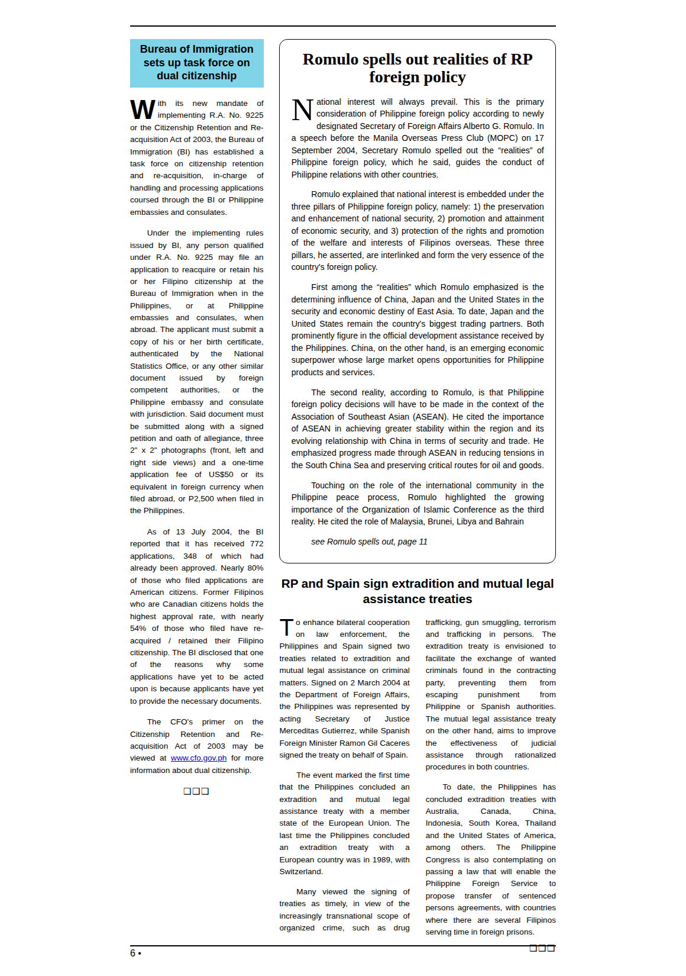Bureau of Immigration sets up task force on dual citizenship
With its new mandate of implementing R.A. No. 9225 or the Citizenship Retention and Re-acquisition Act of 2003, the Bureau of Immigration (BI) has established a task force on citizenship retention and re-acquisition, in-charge of handling and processing applications coursed through the BI or Philippine embassies and consulates.
Under the implementing rules issued by BI, any person qualified under R.A. No. 9225 may file an application to reacquire or retain his or her Filipino citizenship at the Bureau of Immigration when in the Philippines, or at Philippine embassies and consulates, when abroad. The applicant must submit a copy of his or her birth certificate, authenticated by the National Statistics Office, or any other similar document issued by foreign competent authorities, or the Philippine embassy and consulate with jurisdiction. Said document must be submitted along with a signed petition and oath of allegiance, three 2" x 2" photographs (front, left and right side views) and a one-time application fee of US$50 or its equivalent in foreign currency when filed abroad, or P2,500 when filed in the Philippines.
As of 13 July 2004, the BI reported that it has received 772 applications, 348 of which had already been approved. Nearly 80% of those who filed applications are American citizens. Former Filipinos who are Canadian citizens holds the highest approval rate, with nearly 54% of those who filed have re-acquired / retained their Filipino citizenship. The BI disclosed that one of the reasons why some applications have yet to be acted upon is because applicants have yet to provide the necessary documents.
The CFO's primer on the Citizenship Retention and Re-acquisition Act of 2003 may be viewed at www.cfo.gov.ph for more information about dual citizenship.
❑❑❑
Romulo spells out realities of RP foreign policy
National interest will always prevail. This is the primary consideration of Philippine foreign policy according to newly designated Secretary of Foreign Affairs Alberto G. Romulo. In a speech before the Manila Overseas Press Club (MOPC) on 17 September 2004, Secretary Romulo spelled out the “realities” of Philippine foreign policy, which he said, guides the conduct of Philippine relations with other countries.
Romulo explained that national interest is embedded under the three pillars of Philippine foreign policy, namely: 1) the preservation and enhancement of national security, 2) promotion and attainment of economic security, and 3) protection of the rights and promotion of the welfare and interests of Filipinos overseas. These three pillars, he asserted, are interlinked and form the very essence of the country's foreign policy.
First among the “realities” which Romulo emphasized is the determining influence of China, Japan and the United States in the security and economic destiny of East Asia. To date, Japan and the United States remain the country's biggest trading partners. Both prominently figure in the official development assistance received by the Philippines. China, on the other hand, is an emerging economic superpower whose large market opens opportunities for Philippine products and services.
The second reality, according to Romulo, is that Philippine foreign policy decisions will have to be made in the context of the Association of Southeast Asian (ASEAN). He cited the importance of ASEAN in achieving greater stability within the region and its evolving relationship with China in terms of security and trade. He emphasized progress made through ASEAN in reducing tensions in the South China Sea and preserving critical routes for oil and goods.
Touching on the role of the international community in the Philippine peace process, Romulo highlighted the growing importance of the Organization of Islamic Conference as the third reality. He cited the role of Malaysia, Brunei, Libya and Bahrain
see Romulo spells out, page 11
RP and Spain sign extradition and mutual legal assistance treaties
To enhance bilateral cooperation on law enforcement, the Philippines and Spain signed two treaties related to extradition and mutual legal assistance on criminal matters. Signed on 2 March 2004 at the Department of Foreign Affairs, the Philippines was represented by acting Secretary of Justice Merceditas Gutierrez, while Spanish Foreign Minister Ramon Gil Caceres signed the treaty on behalf of Spain.
The event marked the first time that the Philippines concluded an extradition and mutual legal assistance treaty with a member state of the European Union. The last time the Philippines concluded an extradition treaty with a European country was in 1989, with Switzerland.
Many viewed the signing of treaties as timely, in view of the increasingly transnational scope of organized crime, such as drug trafficking, gun smuggling, terrorism and trafficking in persons. The extradition treaty is envisioned to facilitate the exchange of wanted criminals found in the contracting party, preventing them from escaping punishment from Philippine or Spanish authorities. The mutual legal assistance treaty on the other hand, aims to improve the effectiveness of judicial assistance through rationalized procedures in both countries.
To date, the Philippines has concluded extradition treaties with Australia, Canada, China, Indonesia, South Korea, Thailand and the United States of America, among others. The Philippine Congress is also contemplating on passing a law that will enable the Philippine Foreign Service to propose transfer of sentenced persons agreements, with countries where there are several Filipinos serving time in foreign prisons.
❑❑❑
6 •